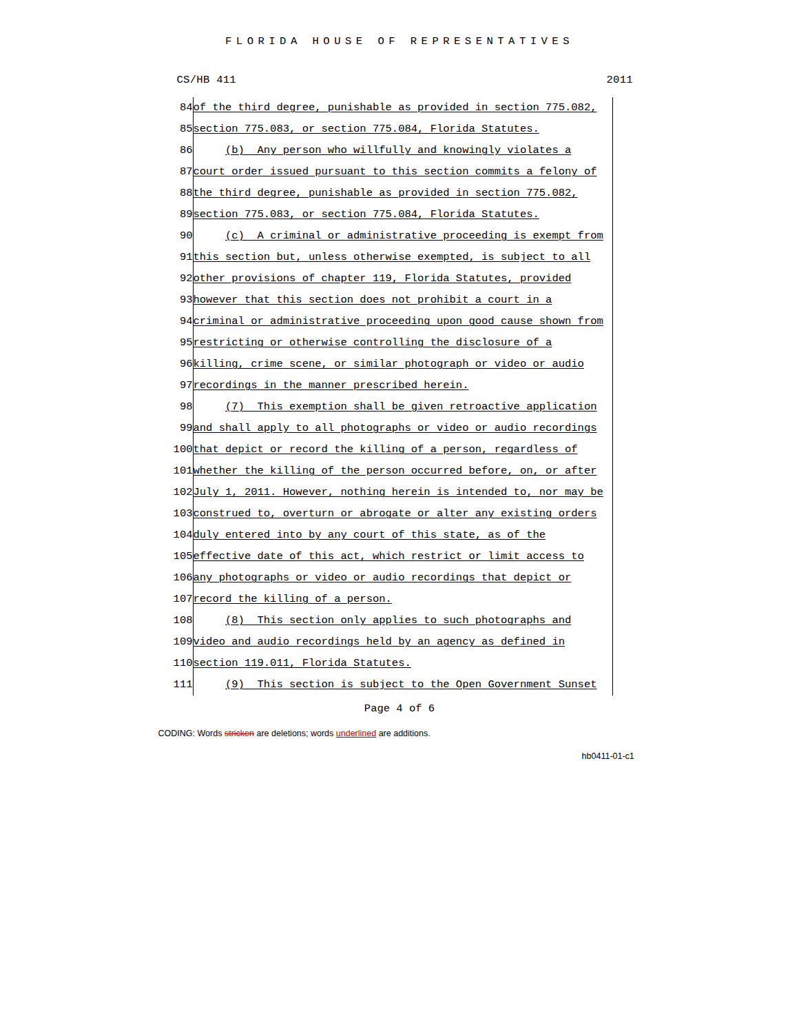FLORIDA HOUSE OF REPRESENTATIVES
CS/HB 411 2011
| 84 | of the third degree, punishable as provided in section 775.082, |
| 85 | section 775.083, or section 775.084, Florida Statutes. |
| 86 | (b) Any person who willfully and knowingly violates a |
| 87 | court order issued pursuant to this section commits a felony of |
| 88 | the third degree, punishable as provided in section 775.082, |
| 89 | section 775.083, or section 775.084, Florida Statutes. |
| 90 | (c) A criminal or administrative proceeding is exempt from |
| 91 | this section but, unless otherwise exempted, is subject to all |
| 92 | other provisions of chapter 119, Florida Statutes, provided |
| 93 | however that this section does not prohibit a court in a |
| 94 | criminal or administrative proceeding upon good cause shown from |
| 95 | restricting or otherwise controlling the disclosure of a |
| 96 | killing, crime scene, or similar photograph or video or audio |
| 97 | recordings in the manner prescribed herein. |
| 98 | (7) This exemption shall be given retroactive application |
| 99 | and shall apply to all photographs or video or audio recordings |
| 100 | that depict or record the killing of a person, regardless of |
| 101 | whether the killing of the person occurred before, on, or after |
| 102 | July 1, 2011. However, nothing herein is intended to, nor may be |
| 103 | construed to, overturn or abrogate or alter any existing orders |
| 104 | duly entered into by any court of this state, as of the |
| 105 | effective date of this act, which restrict or limit access to |
| 106 | any photographs or video or audio recordings that depict or |
| 107 | record the killing of a person. |
| 108 | (8) This section only applies to such photographs and |
| 109 | video and audio recordings held by an agency as defined in |
| 110 | section 119.011, Florida Statutes. |
| 111 | (9) This section is subject to the Open Government Sunset |
Page 4 of 6
CODING: Words stricken are deletions; words underlined are additions.
hb0411-01-c1